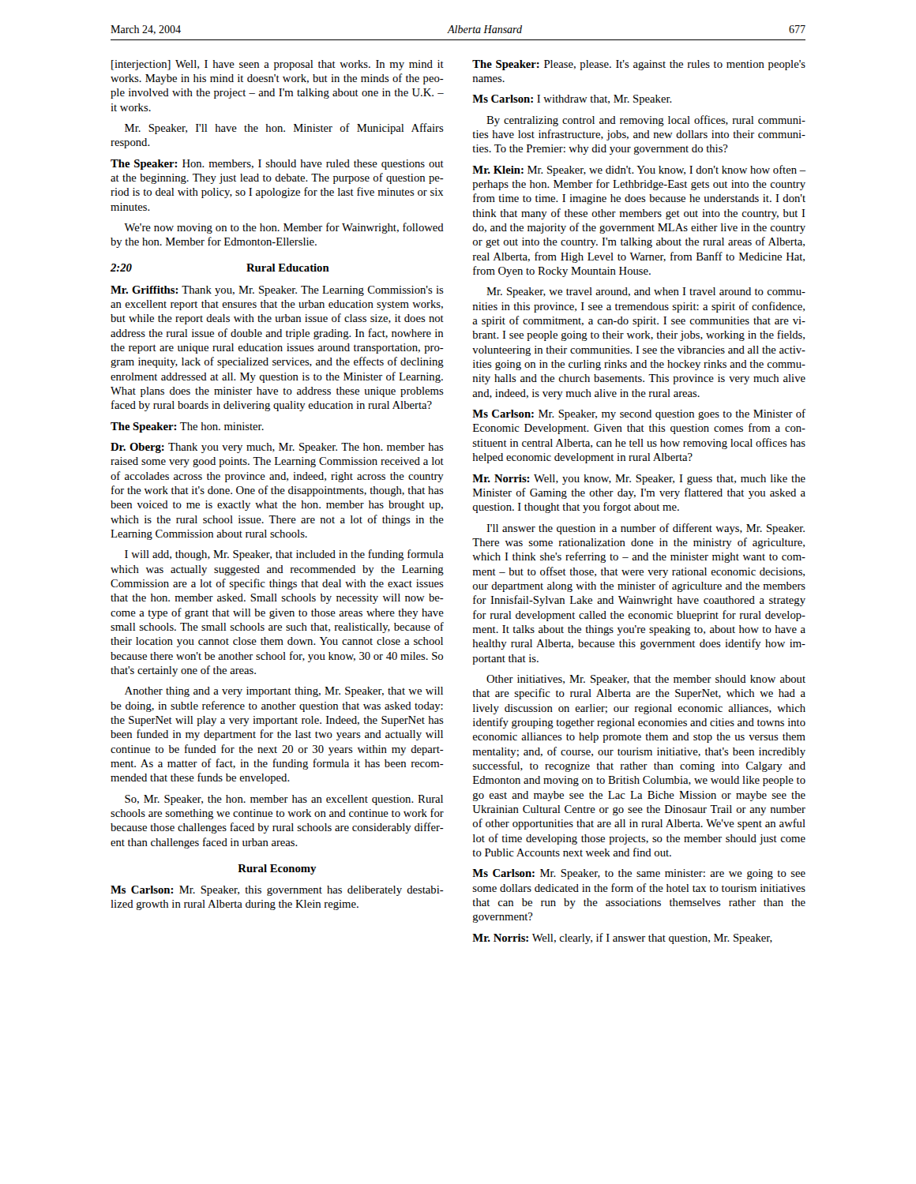March 24, 2004 Alberta Hansard 677
[interjection] Well, I have seen a proposal that works. In my mind it works. Maybe in his mind it doesn't work, but in the minds of the people involved with the project – and I'm talking about one in the U.K. – it works.
Mr. Speaker, I'll have the hon. Minister of Municipal Affairs respond.
The Speaker: Hon. members, I should have ruled these questions out at the beginning. They just lead to debate. The purpose of question period is to deal with policy, so I apologize for the last five minutes or six minutes.
We're now moving on to the hon. Member for Wainwright, followed by the hon. Member for Edmonton-Ellerslie.
2:20 Rural Education
Mr. Griffiths: Thank you, Mr. Speaker. The Learning Commission's is an excellent report that ensures that the urban education system works, but while the report deals with the urban issue of class size, it does not address the rural issue of double and triple grading. In fact, nowhere in the report are unique rural education issues around transportation, program inequity, lack of specialized services, and the effects of declining enrolment addressed at all. My question is to the Minister of Learning. What plans does the minister have to address these unique problems faced by rural boards in delivering quality education in rural Alberta?
The Speaker: The hon. minister.
Dr. Oberg: Thank you very much, Mr. Speaker. The hon. member has raised some very good points. The Learning Commission received a lot of accolades across the province and, indeed, right across the country for the work that it's done. One of the disappointments, though, that has been voiced to me is exactly what the hon. member has brought up, which is the rural school issue. There are not a lot of things in the Learning Commission about rural schools.
I will add, though, Mr. Speaker, that included in the funding formula which was actually suggested and recommended by the Learning Commission are a lot of specific things that deal with the exact issues that the hon. member asked. Small schools by necessity will now become a type of grant that will be given to those areas where they have small schools. The small schools are such that, realistically, because of their location you cannot close them down. You cannot close a school because there won't be another school for, you know, 30 or 40 miles. So that's certainly one of the areas.
Another thing and a very important thing, Mr. Speaker, that we will be doing, in subtle reference to another question that was asked today: the SuperNet will play a very important role. Indeed, the SuperNet has been funded in my department for the last two years and actually will continue to be funded for the next 20 or 30 years within my department. As a matter of fact, in the funding formula it has been recommended that these funds be enveloped.
So, Mr. Speaker, the hon. member has an excellent question. Rural schools are something we continue to work on and continue to work for because those challenges faced by rural schools are considerably different than challenges faced in urban areas.
Rural Economy
Ms Carlson: Mr. Speaker, this government has deliberately destabilized growth in rural Alberta during the Klein regime.
The Speaker: Please, please. It's against the rules to mention people's names.
Ms Carlson: I withdraw that, Mr. Speaker.
By centralizing control and removing local offices, rural communities have lost infrastructure, jobs, and new dollars into their communities. To the Premier: why did your government do this?
Mr. Klein: Mr. Speaker, we didn't. You know, I don't know how often – perhaps the hon. Member for Lethbridge-East gets out into the country from time to time. I imagine he does because he understands it. I don't think that many of these other members get out into the country, but I do, and the majority of the government MLAs either live in the country or get out into the country. I'm talking about the rural areas of Alberta, real Alberta, from High Level to Warner, from Banff to Medicine Hat, from Oyen to Rocky Mountain House.
Mr. Speaker, we travel around, and when I travel around to communities in this province, I see a tremendous spirit: a spirit of confidence, a spirit of commitment, a can-do spirit. I see communities that are vibrant. I see people going to their work, their jobs, working in the fields, volunteering in their communities. I see the vibrancies and all the activities going on in the curling rinks and the hockey rinks and the community halls and the church basements. This province is very much alive and, indeed, is very much alive in the rural areas.
Ms Carlson: Mr. Speaker, my second question goes to the Minister of Economic Development. Given that this question comes from a constituent in central Alberta, can he tell us how removing local offices has helped economic development in rural Alberta?
Mr. Norris: Well, you know, Mr. Speaker, I guess that, much like the Minister of Gaming the other day, I'm very flattered that you asked a question. I thought that you forgot about me.
I'll answer the question in a number of different ways, Mr. Speaker. There was some rationalization done in the ministry of agriculture, which I think she's referring to – and the minister might want to comment – but to offset those, that were very rational economic decisions, our department along with the minister of agriculture and the members for Innisfail-Sylvan Lake and Wainwright have coauthored a strategy for rural development called the economic blueprint for rural development. It talks about the things you're speaking to, about how to have a healthy rural Alberta, because this government does identify how important that is.
Other initiatives, Mr. Speaker, that the member should know about that are specific to rural Alberta are the SuperNet, which we had a lively discussion on earlier; our regional economic alliances, which identify grouping together regional economies and cities and towns into economic alliances to help promote them and stop the us versus them mentality; and, of course, our tourism initiative, that's been incredibly successful, to recognize that rather than coming into Calgary and Edmonton and moving on to British Columbia, we would like people to go east and maybe see the Lac La Biche Mission or maybe see the Ukrainian Cultural Centre or go see the Dinosaur Trail or any number of other opportunities that are all in rural Alberta. We've spent an awful lot of time developing those projects, so the member should just come to Public Accounts next week and find out.
Ms Carlson: Mr. Speaker, to the same minister: are we going to see some dollars dedicated in the form of the hotel tax to tourism initiatives that can be run by the associations themselves rather than the government?
Mr. Norris: Well, clearly, if I answer that question, Mr. Speaker,